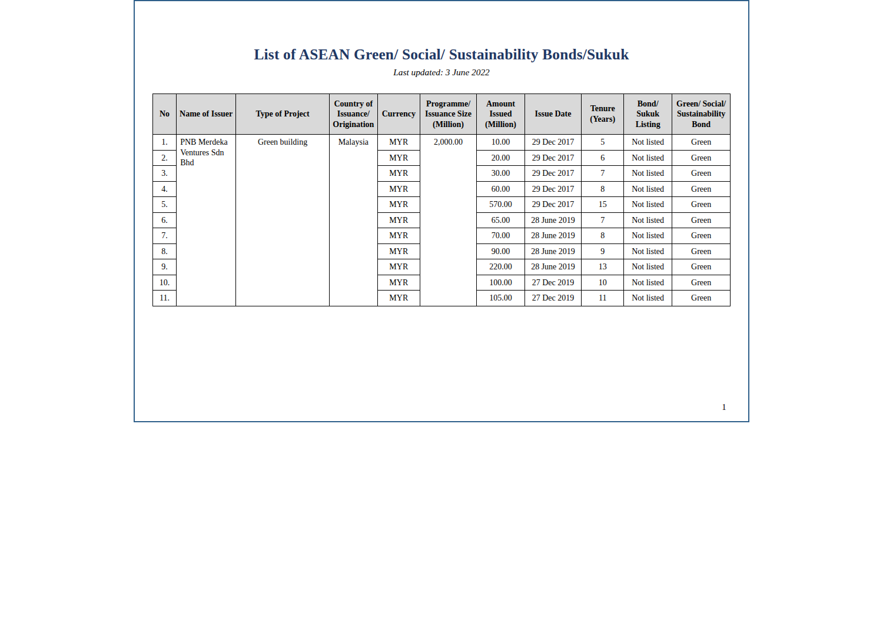List of ASEAN Green/ Social/ Sustainability Bonds/Sukuk
Last updated: 3 June 2022
| No | Name of Issuer | Type of Project | Country of Issuance/ Origination | Currency | Programme/ Issuance Size (Million) | Amount Issued (Million) | Issue Date | Tenure (Years) | Bond/ Sukuk Listing | Green/ Social/ Sustainability Bond |
| --- | --- | --- | --- | --- | --- | --- | --- | --- | --- | --- |
| 1. | PNB Merdeka Ventures Sdn Bhd | Green building | Malaysia | MYR | 2,000.00 | 10.00 | 29 Dec 2017 | 5 | Not listed | Green |
| 2. | MYR | 20.00 | 29 Dec 2017 | 6 | Not listed | Green |
| 3. | MYR | 30.00 | 29 Dec 2017 | 7 | Not listed | Green |
| 4. | MYR | 60.00 | 29 Dec 2017 | 8 | Not listed | Green |
| 5. | MYR | 570.00 | 29 Dec 2017 | 15 | Not listed | Green |
| 6. | MYR | 65.00 | 28 June 2019 | 7 | Not listed | Green |
| 7. | MYR | 70.00 | 28 June 2019 | 8 | Not listed | Green |
| 8. | MYR | 90.00 | 28 June 2019 | 9 | Not listed | Green |
| 9. | MYR | 220.00 | 28 June 2019 | 13 | Not listed | Green |
| 10. | MYR | 100.00 | 27 Dec 2019 | 10 | Not listed | Green |
| 11. | MYR | 105.00 | 27 Dec 2019 | 11 | Not listed | Green |
1